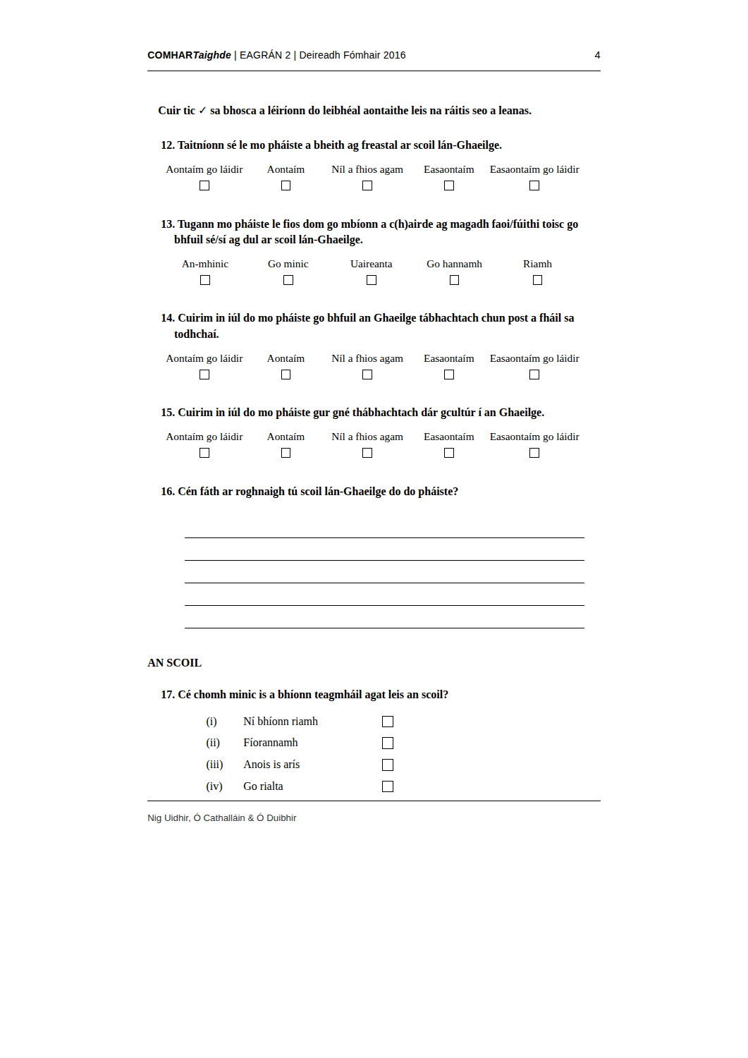COMHAR Taighde | EAGRÁN 2 | Deireadh Fómhair 2016
4
Cuir tic ✓ sa bhosca a léiríonn do leibhéal aontaithe leis na ráitis seo a leanas.
12. Taitníonn sé le mo pháiste a bheith ag freastal ar scoil lán-Ghaeilge.
Aontaím go láidir
Aontaím
Níl a fhios agam
Easaontaím
Easaontaím go láidir
13. Tugann mo pháiste le fios dom go mbíonn a c(h)airde ag magadh faoi/fúithi toisc go bhfuil sé/sí ag dul ar scoil lán-Ghaeilge.
An-mhinic
Go minic
Uaireanta
Go hannamh
Riamh
14. Cuirim in iúl do mo pháiste go bhfuil an Ghaeilge tábhachtach chun post a fháil sa todhchaí.
Aontaím go láidir
Aontaím
Níl a fhios agam
Easaontaím
Easaontaím go láidir
15. Cuirim in iúl do mo pháiste gur gné thábhachtach dár gcultúr í an Ghaeilge.
Aontaím go láidir
Aontaím
Níl a fhios agam
Easaontaím
Easaontaím go láidir
16. Cén fáth ar roghnaigh tú scoil lán-Ghaeilge do do pháiste?
AN SCOIL
17. Cé chomh minic is a bhíonn teagmháil agat leis an scoil?
(i) Ní bhíonn riamh
(ii) Fíorannamh
(iii) Anois is arís
(iv) Go rialta
Nig Uidhir, Ó Cathalláin & Ó Duibhir